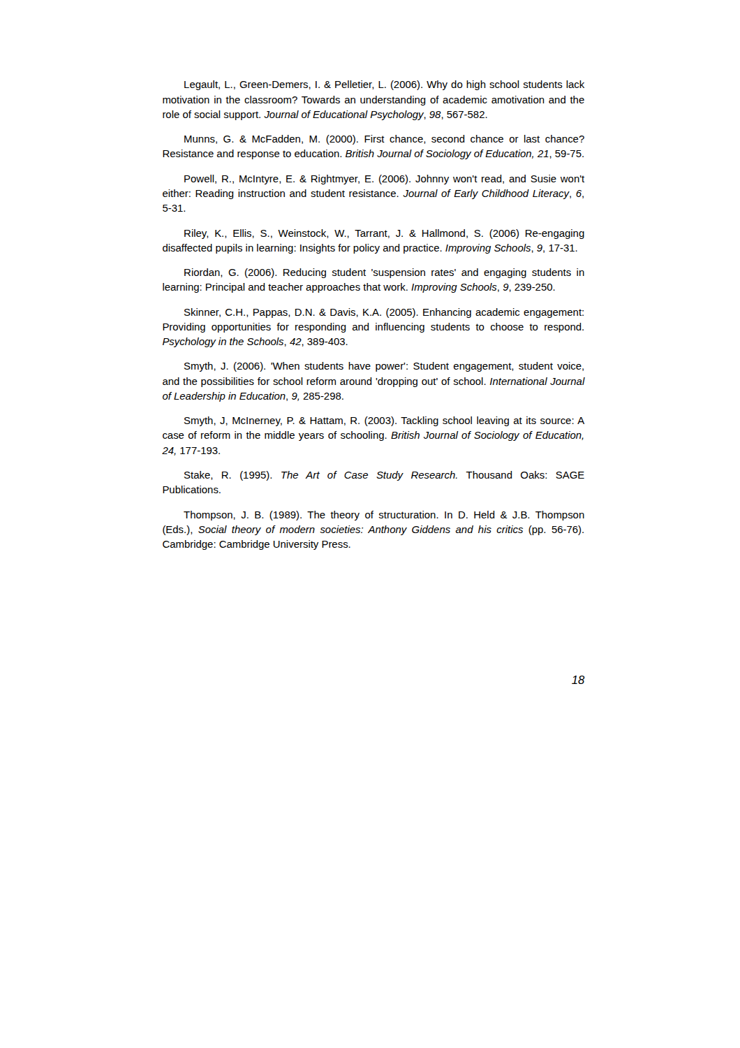Legault, L., Green-Demers, I. & Pelletier, L. (2006). Why do high school students lack motivation in the classroom? Towards an understanding of academic amotivation and the role of social support. Journal of Educational Psychology, 98, 567-582.
Munns, G. & McFadden, M. (2000). First chance, second chance or last chance? Resistance and response to education. British Journal of Sociology of Education, 21, 59-75.
Powell, R., McIntyre, E. & Rightmyer, E. (2006). Johnny won't read, and Susie won't either: Reading instruction and student resistance. Journal of Early Childhood Literacy, 6, 5-31.
Riley, K., Ellis, S., Weinstock, W., Tarrant, J. & Hallmond, S. (2006) Re-engaging disaffected pupils in learning: Insights for policy and practice. Improving Schools, 9, 17-31.
Riordan, G. (2006). Reducing student 'suspension rates' and engaging students in learning: Principal and teacher approaches that work. Improving Schools, 9, 239-250.
Skinner, C.H., Pappas, D.N. & Davis, K.A. (2005). Enhancing academic engagement: Providing opportunities for responding and influencing students to choose to respond. Psychology in the Schools, 42, 389-403.
Smyth, J. (2006). 'When students have power': Student engagement, student voice, and the possibilities for school reform around 'dropping out' of school. International Journal of Leadership in Education, 9, 285-298.
Smyth, J, McInerney, P. & Hattam, R. (2003). Tackling school leaving at its source: A case of reform in the middle years of schooling. British Journal of Sociology of Education, 24, 177-193.
Stake, R. (1995). The Art of Case Study Research. Thousand Oaks: SAGE Publications.
Thompson, J. B. (1989). The theory of structuration. In D. Held & J.B. Thompson (Eds.), Social theory of modern societies: Anthony Giddens and his critics (pp. 56-76). Cambridge: Cambridge University Press.
18